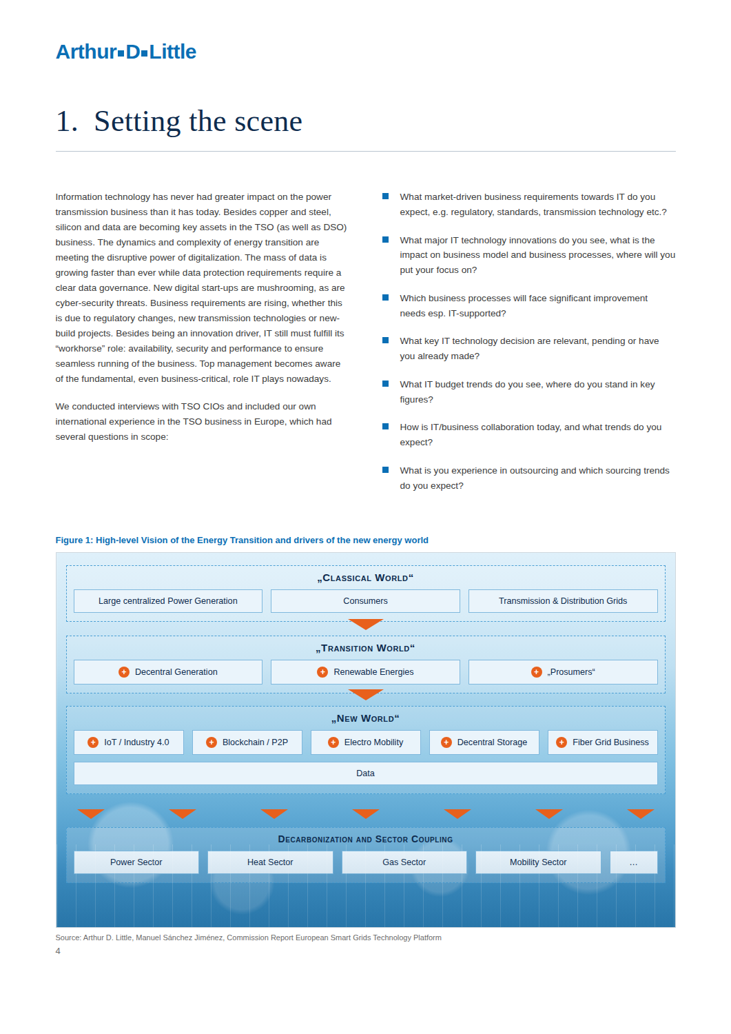Arthur D Little
1. Setting the scene
Information technology has never had greater impact on the power transmission business than it has today. Besides copper and steel, silicon and data are becoming key assets in the TSO (as well as DSO) business. The dynamics and complexity of energy transition are meeting the disruptive power of digitalization. The mass of data is growing faster than ever while data protection requirements require a clear data governance. New digital start-ups are mushrooming, as are cyber-security threats. Business requirements are rising, whether this is due to regulatory changes, new transmission technologies or new-build projects. Besides being an innovation driver, IT still must fulfill its “workhorse” role: availability, security and performance to ensure seamless running of the business. Top management becomes aware of the fundamental, even business-critical, role IT plays nowadays.
We conducted interviews with TSO CIOs and included our own international experience in the TSO business in Europe, which had several questions in scope:
What market-driven business requirements towards IT do you expect, e.g. regulatory, standards, transmission technology etc.?
What major IT technology innovations do you see, what is the impact on business model and business processes, where will you put your focus on?
Which business processes will face significant improvement needs esp. IT-supported?
What key IT technology decision are relevant, pending or have you already made?
What IT budget trends do you see, where do you stand in key figures?
How is IT/business collaboration today, and what trends do you expect?
What is you experience in outsourcing and which sourcing trends do you expect?
Figure 1: High-level Vision of the Energy Transition and drivers of the new energy world
„Classical World“
Large centralized Power Generation
Consumers
Transmission & Distribution Grids
„Transition World“
+Decentral Generation
+Renewable Energies
+„Prosumers“
„New World“
+IoT / Industry 4.0
+Blockchain / P2P
+Electro Mobility
+Decentral Storage
+Fiber Grid Business
Data
Decarbonization and Sector Coupling
Power Sector
Heat Sector
Gas Sector
Mobility Sector
…
Source: Arthur D. Little, Manuel Sánchez Jiménez, Commission Report European Smart Grids Technology Platform
4